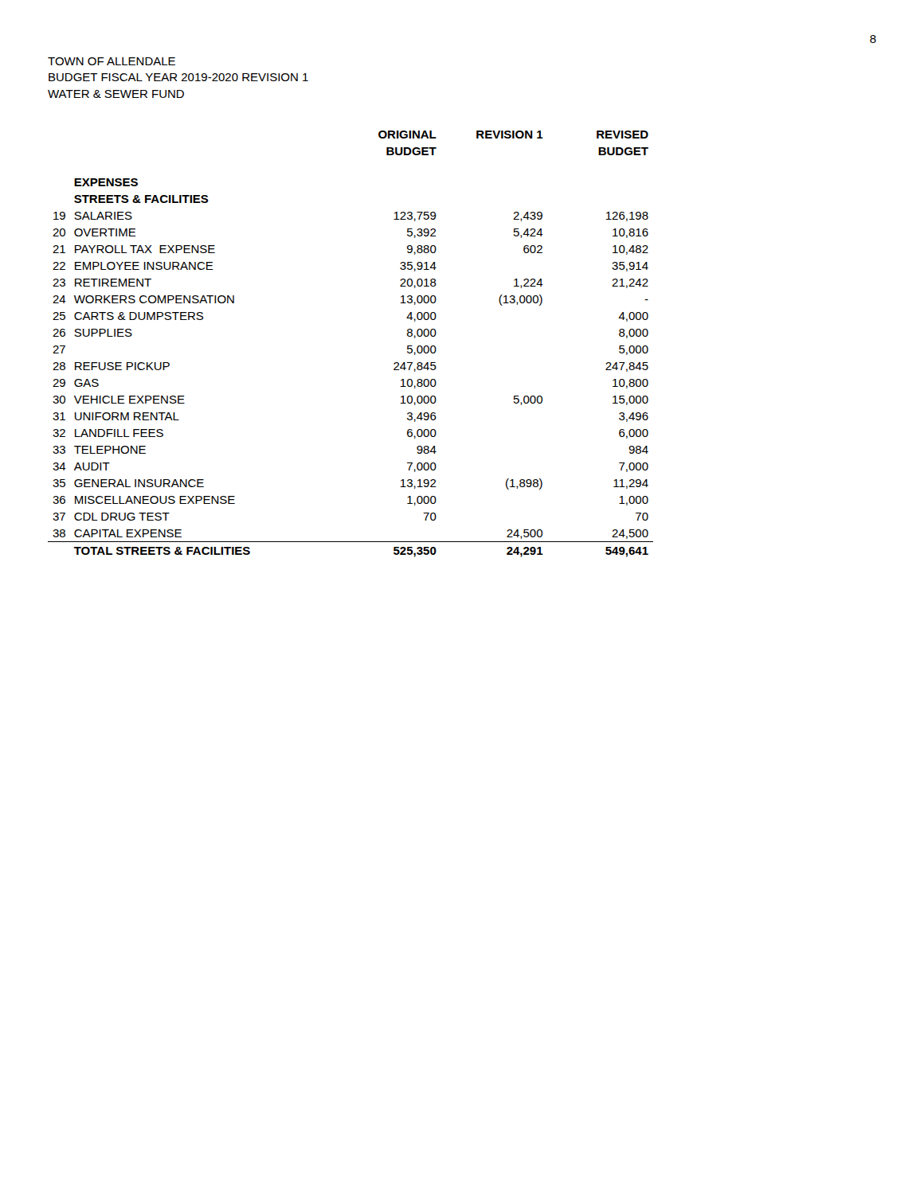8
TOWN OF ALLENDALE
BUDGET FISCAL YEAR 2019-2020 REVISION 1
WATER & SEWER FUND
| | | ORIGINAL | REVISION 1 | REVISED |
| --- | --- | --- | --- | --- |
| | | BUDGET | | BUDGET |
| | EXPENSES | | | |
| | STREETS & FACILITIES | | | |
| 19 | SALARIES | 123,759 | 2,439 | 126,198 |
| 20 | OVERTIME | 5,392 | 5,424 | 10,816 |
| 21 | PAYROLL TAX EXPENSE | 9,880 | 602 | 10,482 |
| 22 | EMPLOYEE INSURANCE | 35,914 | | 35,914 |
| 23 | RETIREMENT | 20,018 | 1,224 | 21,242 |
| 24 | WORKERS COMPENSATION | 13,000 | (13,000) | - |
| 25 | CARTS & DUMPSTERS | 4,000 | | 4,000 |
| 26 | SUPPLIES | 8,000 | | 8,000 |
| 27 | | 5,000 | | 5,000 |
| 28 | REFUSE PICKUP | 247,845 | | 247,845 |
| 29 | GAS | 10,800 | | 10,800 |
| 30 | VEHICLE EXPENSE | 10,000 | 5,000 | 15,000 |
| 31 | UNIFORM RENTAL | 3,496 | | 3,496 |
| 32 | LANDFILL FEES | 6,000 | | 6,000 |
| 33 | TELEPHONE | 984 | | 984 |
| 34 | AUDIT | 7,000 | | 7,000 |
| 35 | GENERAL INSURANCE | 13,192 | (1,898) | 11,294 |
| 36 | MISCELLANEOUS EXPENSE | 1,000 | | 1,000 |
| 37 | CDL DRUG TEST | 70 | | 70 |
| 38 | CAPITAL EXPENSE | | 24,500 | 24,500 |
| | TOTAL STREETS & FACILITIES | 525,350 | 24,291 | 549,641 |